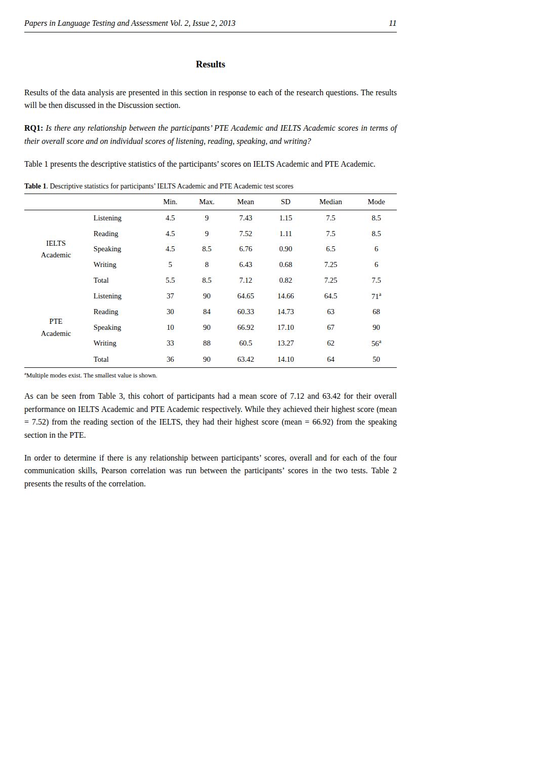Papers in Language Testing and Assessment Vol. 2, Issue 2, 2013 11
Results
Results of the data analysis are presented in this section in response to each of the research questions. The results will be then discussed in the Discussion section.
RQ1: Is there any relationship between the participants’ PTE Academic and IELTS Academic scores in terms of their overall score and on individual scores of listening, reading, speaking, and writing?
Table 1 presents the descriptive statistics of the participants’ scores on IELTS Academic and PTE Academic.
Table 1. Descriptive statistics for participants’ IELTS Academic and PTE Academic test scores
| | | Min. | Max. | Mean | SD | Median | Mode |
| --- | --- | --- | --- | --- | --- | --- | --- |
| IELTS Academic | Listening | 4.5 | 9 | 7.43 | 1.15 | 7.5 | 8.5 |
| Reading | 4.5 | 9 | 7.52 | 1.11 | 7.5 | 8.5 |
| Speaking | 4.5 | 8.5 | 6.76 | 0.90 | 6.5 | 6 |
| Writing | 5 | 8 | 6.43 | 0.68 | 7.25 | 6 |
| Total | 5.5 | 8.5 | 7.12 | 0.82 | 7.25 | 7.5 |
| PTE Academic | Listening | 37 | 90 | 64.65 | 14.66 | 64.5 | 71 a |
| Reading | 30 | 84 | 60.33 | 14.73 | 63 | 68 |
| Speaking | 10 | 90 | 66.92 | 17.10 | 67 | 90 |
| Writing | 33 | 88 | 60.5 | 13.27 | 62 | 56 a |
| Total | 36 | 90 | 63.42 | 14.10 | 64 | 50 |
aMultiple modes exist. The smallest value is shown.
As can be seen from Table 3, this cohort of participants had a mean score of 7.12 and 63.42 for their overall performance on IELTS Academic and PTE Academic respectively. While they achieved their highest score (mean = 7.52) from the reading section of the IELTS, they had their highest score (mean = 66.92) from the speaking section in the PTE.
In order to determine if there is any relationship between participants’ scores, overall and for each of the four communication skills, Pearson correlation was run between the participants’ scores in the two tests. Table 2 presents the results of the correlation.